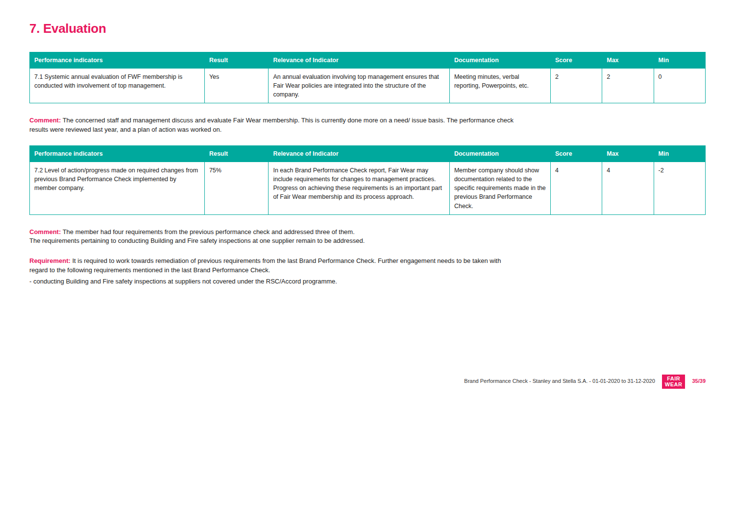7. Evaluation
| Performance indicators | Result | Relevance of Indicator | Documentation | Score | Max | Min |
| --- | --- | --- | --- | --- | --- | --- |
| 7.1 Systemic annual evaluation of FWF membership is conducted with involvement of top management. | Yes | An annual evaluation involving top management ensures that Fair Wear policies are integrated into the structure of the company. | Meeting minutes, verbal reporting, Powerpoints, etc. | 2 | 2 | 0 |
Comment: The concerned staff and management discuss and evaluate Fair Wear membership. This is currently done more on a need/ issue basis. The performance check results were reviewed last year, and a plan of action was worked on.
| Performance indicators | Result | Relevance of Indicator | Documentation | Score | Max | Min |
| --- | --- | --- | --- | --- | --- | --- |
| 7.2 Level of action/progress made on required changes from previous Brand Performance Check implemented by member company. | 75% | In each Brand Performance Check report, Fair Wear may include requirements for changes to management practices. Progress on achieving these requirements is an important part of Fair Wear membership and its process approach. | Member company should show documentation related to the specific requirements made in the previous Brand Performance Check. | 4 | 4 | -2 |
Comment: The member had four requirements from the previous performance check and addressed three of them.
The requirements pertaining to conducting Building and Fire safety inspections at one supplier remain to be addressed.
Requirement: It is required to work towards remediation of previous requirements from the last Brand Performance Check. Further engagement needs to be taken with regard to the following requirements mentioned in the last Brand Performance Check.
conducting Building and Fire safety inspections at suppliers not covered under the RSC/Accord programme.
Brand Performance Check - Stanley and Stella S.A. - 01-01-2020 to 31-12-2020 FAIR WEAR 35/39